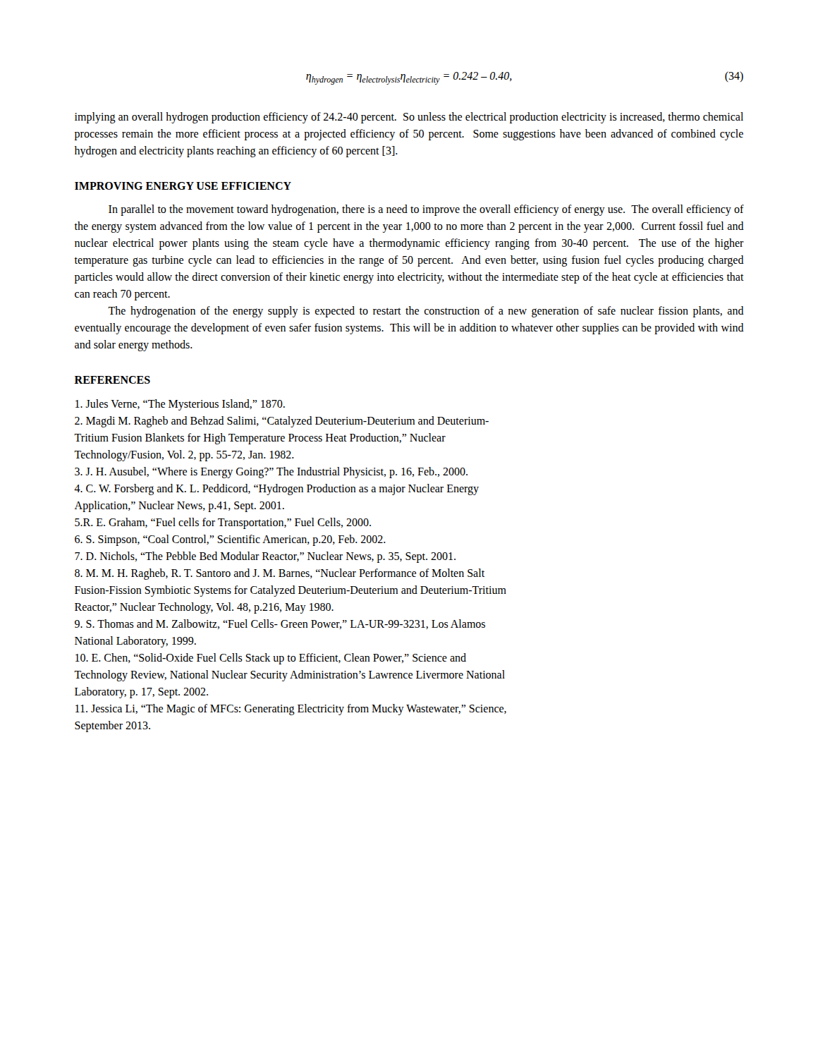ηhydrogen = ηelectrolysisηelectricity = 0.242 – 0.40, (34)
implying an overall hydrogen production efficiency of 24.2-40 percent. So unless the electrical production electricity is increased, thermo chemical processes remain the more efficient process at a projected efficiency of 50 percent. Some suggestions have been advanced of combined cycle hydrogen and electricity plants reaching an efficiency of 60 percent [3].
IMPROVING ENERGY USE EFFICIENCY
In parallel to the movement toward hydrogenation, there is a need to improve the overall efficiency of energy use. The overall efficiency of the energy system advanced from the low value of 1 percent in the year 1,000 to no more than 2 percent in the year 2,000. Current fossil fuel and nuclear electrical power plants using the steam cycle have a thermodynamic efficiency ranging from 30-40 percent. The use of the higher temperature gas turbine cycle can lead to efficiencies in the range of 50 percent. And even better, using fusion fuel cycles producing charged particles would allow the direct conversion of their kinetic energy into electricity, without the intermediate step of the heat cycle at efficiencies that can reach 70 percent.
The hydrogenation of the energy supply is expected to restart the construction of a new generation of safe nuclear fission plants, and eventually encourage the development of even safer fusion systems. This will be in addition to whatever other supplies can be provided with wind and solar energy methods.
REFERENCES
1. Jules Verne, “The Mysterious Island,” 1870.
2. Magdi M. Ragheb and Behzad Salimi, “Catalyzed Deuterium-Deuterium and Deuterium-
Tritium Fusion Blankets for High Temperature Process Heat Production,” Nuclear
Technology/Fusion, Vol. 2, pp. 55-72, Jan. 1982.
3. J. H. Ausubel, “Where is Energy Going?” The Industrial Physicist, p. 16, Feb., 2000.
4. C. W. Forsberg and K. L. Peddicord, “Hydrogen Production as a major Nuclear Energy
Application,” Nuclear News, p.41, Sept. 2001.
5.R. E. Graham, “Fuel cells for Transportation,” Fuel Cells, 2000.
6. S. Simpson, “Coal Control,” Scientific American, p.20, Feb. 2002.
7. D. Nichols, “The Pebble Bed Modular Reactor,” Nuclear News, p. 35, Sept. 2001.
8. M. M. H. Ragheb, R. T. Santoro and J. M. Barnes, “Nuclear Performance of Molten Salt
Fusion-Fission Symbiotic Systems for Catalyzed Deuterium-Deuterium and Deuterium-Tritium
Reactor,” Nuclear Technology, Vol. 48, p.216, May 1980.
9. S. Thomas and M. Zalbowitz, “Fuel Cells- Green Power,” LA-UR-99-3231, Los Alamos
National Laboratory, 1999.
10. E. Chen, “Solid-Oxide Fuel Cells Stack up to Efficient, Clean Power,” Science and
Technology Review, National Nuclear Security Administration’s Lawrence Livermore National
Laboratory, p. 17, Sept. 2002.
11. Jessica Li, “The Magic of MFCs: Generating Electricity from Mucky Wastewater,” Science,
September 2013.